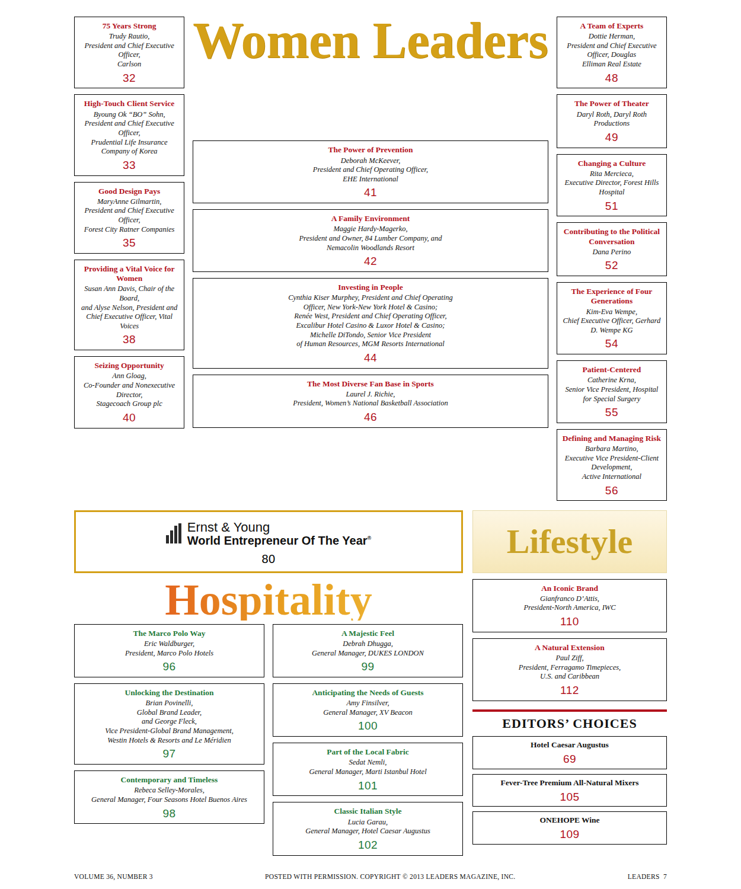Women Leaders
75 Years Strong
Trudy Rautio,
President and Chief Executive Officer,
Carlson
32
High-Touch Client Service
Byoung Ok “BO” Sohn,
President and Chief Executive Officer,
Prudential Life Insurance Company of Korea
33
Good Design Pays
MaryAnne Gilmartin,
President and Chief Executive Officer,
Forest City Ratner Companies
35
Providing a Vital Voice for Women
Susan Ann Davis, Chair of the Board,
and Alyse Nelson, President and
Chief Executive Officer, Vital Voices
38
Seizing Opportunity
Ann Gloag,
Co-Founder and Nonexecutive Director,
Stagecoach Group plc
40
The Power of Prevention
Deborah McKeever,
President and Chief Operating Officer,
EHE International
41
A Family Environment
Maggie Hardy-Magerko,
President and Owner, 84 Lumber Company, and
Nemacolin Woodlands Resort
42
Investing in People
Cynthia Kiser Murphey, President and Chief Operating
Officer, New York-New York Hotel & Casino;
Renée West, President and Chief Operating Officer,
Excalibur Hotel Casino & Luxor Hotel & Casino;
Michelle DiTondo, Senior Vice President
of Human Resources, MGM Resorts International
44
The Most Diverse Fan Base in Sports
Laurel J. Richie,
President, Women’s National Basketball Association
46
A Team of Experts
Dottie Herman,
President and Chief Executive Officer, Douglas
Elliman Real Estate
48
The Power of Theater
Daryl Roth, Daryl Roth Productions
49
Changing a Culture
Rita Mercieca,
Executive Director, Forest Hills Hospital
51
Contributing to the Political Conversation
Dana Perino
52
The Experience of Four Generations
Kim-Eva Wempe,
Chief Executive Officer, Gerhard D. Wempe KG
54
Patient-Centered
Catherine Krna,
Senior Vice President, Hospital for Special Surgery
55
Defining and Managing Risk
Barbara Martino,
Executive Vice President-Client Development,
Active International
56
Ernst & Young
World Entrepreneur Of The Year®
80
Lifestyle
Hospitality
The Marco Polo Way
Eric Waldburger,
President, Marco Polo Hotels
96
Unlocking the Destination
Brian Povinelli,
Global Brand Leader,
and George Fleck,
Vice President-Global Brand Management,
Westin Hotels & Resorts and Le Méridien
97
Contemporary and Timeless
Rebeca Selley-Morales,
General Manager, Four Seasons Hotel Buenos Aires
98
A Majestic Feel
Debrah Dhugga,
General Manager, DUKES LONDON
99
Anticipating the Needs of Guests
Amy Finsilver,
General Manager, XV Beacon
100
Part of the Local Fabric
Sedat Nemli,
General Manager, Marti Istanbul Hotel
101
Classic Italian Style
Lucia Garau,
General Manager, Hotel Caesar Augustus
102
An Iconic Brand
Gianfranco D’Attis,
President-North America, IWC
110
A Natural Extension
Paul Ziff,
President, Ferragamo Timepieces,
U.S. and Caribbean
112
EDITORS’ CHOICES
Hotel Caesar Augustus 69
Fever-Tree Premium All-Natural Mixers 105
ONEHOPE Wine 109
VOLUME 36, NUMBER 3 POSTED WITH PERMISSION. COPYRIGHT © 2013 LEADERS MAGAZINE, INC. LEADERS 7